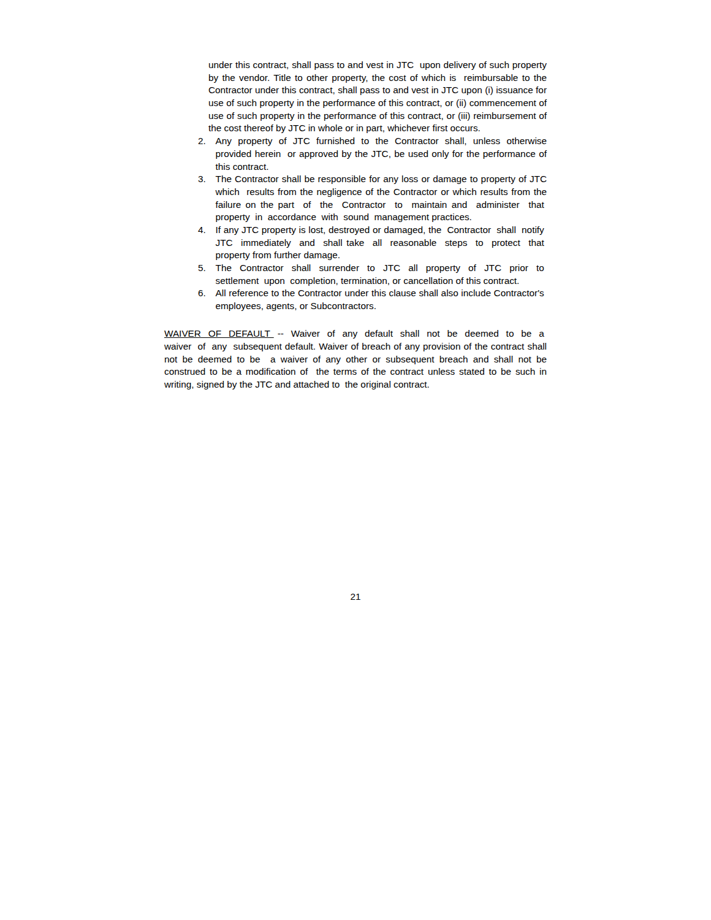under this contract, shall pass to and vest in JTC upon delivery of such property by the vendor. Title to other property, the cost of which is reimbursable to the Contractor under this contract, shall pass to and vest in JTC upon (i) issuance for use of such property in the performance of this contract, or (ii) commencement of use of such property in the performance of this contract, or (iii) reimbursement of the cost thereof by JTC in whole or in part, whichever first occurs.
Any property of JTC furnished to the Contractor shall, unless otherwise provided herein or approved by the JTC, be used only for the performance of this contract.
The Contractor shall be responsible for any loss or damage to property of JTC which results from the negligence of the Contractor or which results from the failure on the part of the Contractor to maintain and administer that property in accordance with sound management practices.
If any JTC property is lost, destroyed or damaged, the Contractor shall notify JTC immediately and shall take all reasonable steps to protect that property from further damage.
The Contractor shall surrender to JTC all property of JTC prior to settlement upon completion, termination, or cancellation of this contract.
All reference to the Contractor under this clause shall also include Contractor's employees, agents, or Subcontractors.
WAIVER OF DEFAULT -- Waiver of any default shall not be deemed to be a waiver of any subsequent default. Waiver of breach of any provision of the contract shall not be deemed to be a waiver of any other or subsequent breach and shall not be construed to be a modification of the terms of the contract unless stated to be such in writing, signed by the JTC and attached to the original contract.
21